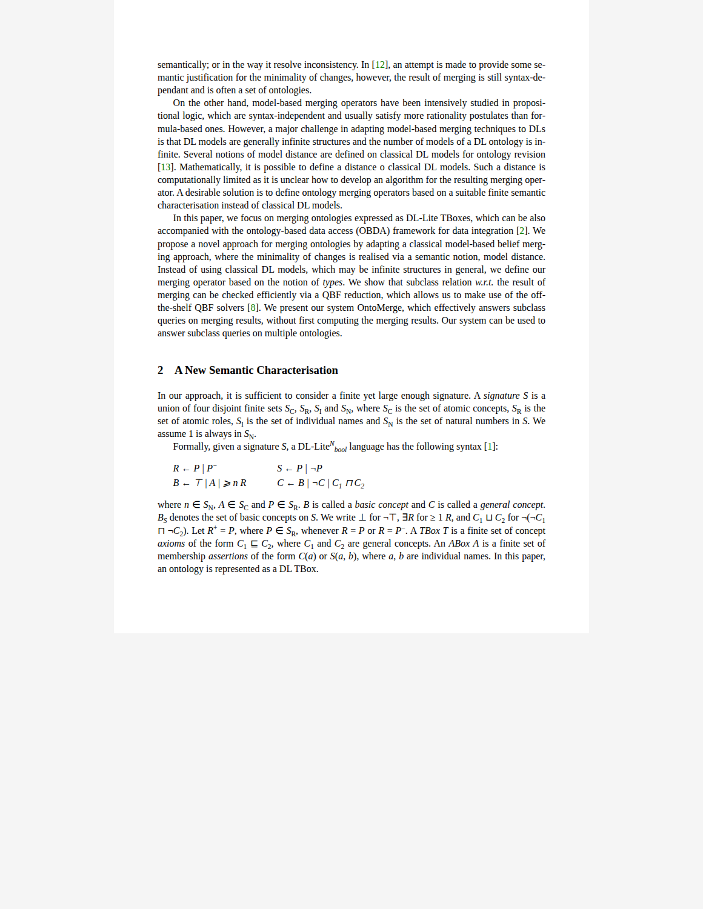semantically; or in the way it resolve inconsistency. In [12], an attempt is made to provide some semantic justification for the minimality of changes, however, the result of merging is still syntax-dependant and is often a set of ontologies.
On the other hand, model-based merging operators have been intensively studied in propositional logic, which are syntax-independent and usually satisfy more rationality postulates than formula-based ones. However, a major challenge in adapting model-based merging techniques to DLs is that DL models are generally infinite structures and the number of models of a DL ontology is infinite. Several notions of model distance are defined on classical DL models for ontology revision [13]. Mathematically, it is possible to define a distance o classical DL models. Such a distance is computationally limited as it is unclear how to develop an algorithm for the resulting merging operator. A desirable solution is to define ontology merging operators based on a suitable finite semantic characterisation instead of classical DL models.
In this paper, we focus on merging ontologies expressed as DL-Lite TBoxes, which can be also accompanied with the ontology-based data access (OBDA) framework for data integration [2]. We propose a novel approach for merging ontologies by adapting a classical model-based belief merging approach, where the minimality of changes is realised via a semantic notion, model distance. Instead of using classical DL models, which may be infinite structures in general, we define our merging operator based on the notion of types. We show that subclass relation w.r.t. the result of merging can be checked efficiently via a QBF reduction, which allows us to make use of the off-the-shelf QBF solvers [8]. We present our system OntoMerge, which effectively answers subclass queries on merging results, without first computing the merging results. Our system can be used to answer subclass queries on multiple ontologies.
2 A New Semantic Characterisation
In our approach, it is sufficient to consider a finite yet large enough signature. A signature S is a union of four disjoint finite sets SC, SR, SI and SN, where SC is the set of atomic concepts, SR is the set of atomic roles, SI is the set of individual names and SN is the set of natural numbers in S. We assume 1 is always in SN.
Formally, given a signature S, a DL-LiteNbool language has the following syntax [1]:
| R ← P / P − | | S ← P / ¬ P |
| B ← ⊤ / A / ⩾ n R | | C ← B / ¬ C / C 1 ⊓ C 2 |
where n ∈ SN, A ∈ SC and P ∈ SR. B is called a basic concept and C is called a general concept. BS denotes the set of basic concepts on S. We write ⊥ for ¬⊤, ∃R for ≥ 1 R, and C1 ⊔ C2 for ¬(¬C1 ⊓ ¬C2). Let R+ = P, where P ∈ SR, whenever R = P or R = P−. A TBox T is a finite set of concept axioms of the form C1 ⊑ C2, where C1 and C2 are general concepts. An ABox A is a finite set of membership assertions of the form C(a) or S(a, b), where a, b are individual names. In this paper, an ontology is represented as a DL TBox.